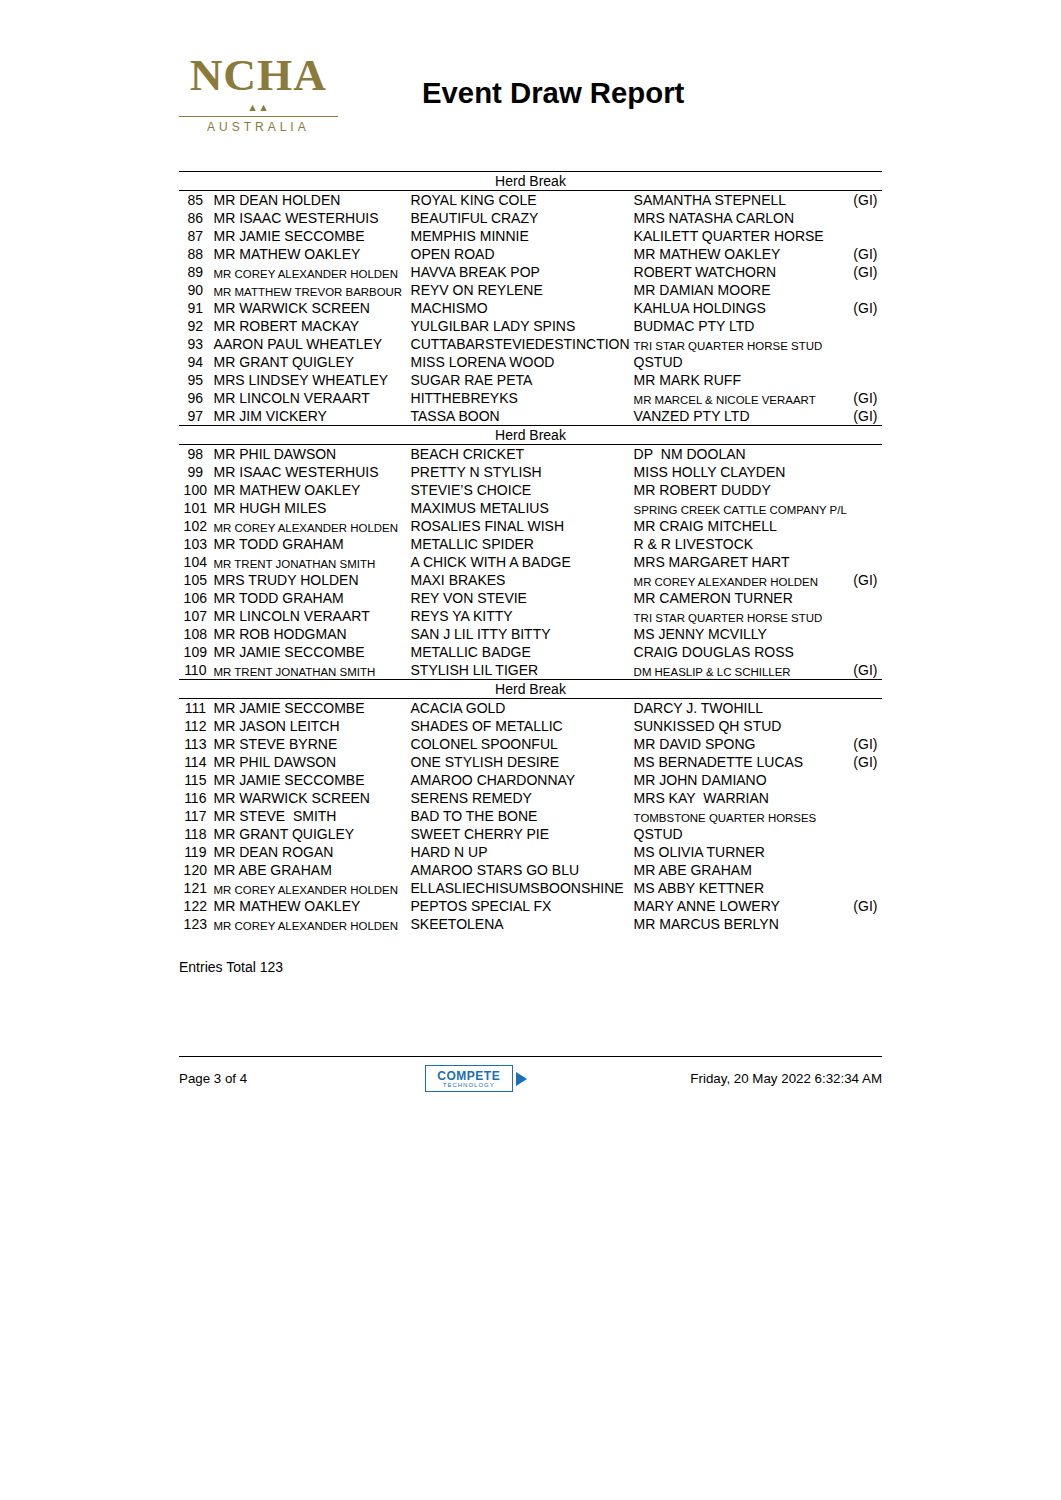NCHA
▲▲
AUSTRALIA
Event Draw Report
| Herd Break |
| 85 | MR DEAN HOLDEN | ROYAL KING COLE | SAMANTHA STEPNELL | (GI) |
| 86 | MR ISAAC WESTERHUIS | BEAUTIFUL CRAZY | MRS NATASHA CARLON | |
| 87 | MR JAMIE SECCOMBE | MEMPHIS MINNIE | KALILETT QUARTER HORSE | |
| 88 | MR MATHEW OAKLEY | OPEN ROAD | MR MATHEW OAKLEY | (GI) |
| 89 | MR COREY ALEXANDER HOLDEN | HAVVA BREAK POP | ROBERT WATCHORN | (GI) |
| 90 | MR MATTHEW TREVOR BARBOUR | REYV ON REYLENE | MR DAMIAN MOORE | |
| 91 | MR WARWICK SCREEN | MACHISMO | KAHLUA HOLDINGS | (GI) |
| 92 | MR ROBERT MACKAY | YULGILBAR LADY SPINS | BUDMAC PTY LTD | |
| 93 | AARON PAUL WHEATLEY | CUTTABARSTEVIEDESTINCTION | TRI STAR QUARTER HORSE STUD | |
| 94 | MR GRANT QUIGLEY | MISS LORENA WOOD | QSTUD | |
| 95 | MRS LINDSEY WHEATLEY | SUGAR RAE PETA | MR MARK RUFF | |
| 96 | MR LINCOLN VERAART | HITTHEBREYKS | MR MARCEL & NICOLE VERAART | (GI) |
| 97 | MR JIM VICKERY | TASSA BOON | VANZED PTY LTD | (GI) |
| Herd Break |
| 98 | MR PHIL DAWSON | BEACH CRICKET | DP NM DOOLAN | |
| 99 | MR ISAAC WESTERHUIS | PRETTY N STYLISH | MISS HOLLY CLAYDEN | |
| 100 | MR MATHEW OAKLEY | STEVIE’S CHOICE | MR ROBERT DUDDY | |
| 101 | MR HUGH MILES | MAXIMUS METALIUS | SPRING CREEK CATTLE COMPANY P/L | |
| 102 | MR COREY ALEXANDER HOLDEN | ROSALIES FINAL WISH | MR CRAIG MITCHELL | |
| 103 | MR TODD GRAHAM | METALLIC SPIDER | R & R LIVESTOCK | |
| 104 | MR TRENT JONATHAN SMITH | A CHICK WITH A BADGE | MRS MARGARET HART | |
| 105 | MRS TRUDY HOLDEN | MAXI BRAKES | MR COREY ALEXANDER HOLDEN | (GI) |
| 106 | MR TODD GRAHAM | REY VON STEVIE | MR CAMERON TURNER | |
| 107 | MR LINCOLN VERAART | REYS YA KITTY | TRI STAR QUARTER HORSE STUD | |
| 108 | MR ROB HODGMAN | SAN J LIL ITTY BITTY | MS JENNY MCVILLY | |
| 109 | MR JAMIE SECCOMBE | METALLIC BADGE | CRAIG DOUGLAS ROSS | |
| 110 | MR TRENT JONATHAN SMITH | STYLISH LIL TIGER | DM HEASLIP & LC SCHILLER | (GI) |
| Herd Break |
| 111 | MR JAMIE SECCOMBE | ACACIA GOLD | DARCY J. TWOHILL | |
| 112 | MR JASON LEITCH | SHADES OF METALLIC | SUNKISSED QH STUD | |
| 113 | MR STEVE BYRNE | COLONEL SPOONFUL | MR DAVID SPONG | (GI) |
| 114 | MR PHIL DAWSON | ONE STYLISH DESIRE | MS BERNADETTE LUCAS | (GI) |
| 115 | MR JAMIE SECCOMBE | AMAROO CHARDONNAY | MR JOHN DAMIANO | |
| 116 | MR WARWICK SCREEN | SERENS REMEDY | MRS KAY WARRIAN | |
| 117 | MR STEVE SMITH | BAD TO THE BONE | TOMBSTONE QUARTER HORSES | |
| 118 | MR GRANT QUIGLEY | SWEET CHERRY PIE | QSTUD | |
| 119 | MR DEAN ROGAN | HARD N UP | MS OLIVIA TURNER | |
| 120 | MR ABE GRAHAM | AMAROO STARS GO BLU | MR ABE GRAHAM | |
| 121 | MR COREY ALEXANDER HOLDEN | ELLASLIECHISUMSBOONSHINE | MS ABBY KETTNER | |
| 122 | MR MATHEW OAKLEY | PEPTOS SPECIAL FX | MARY ANNE LOWERY | (GI) |
| 123 | MR COREY ALEXANDER HOLDEN | SKEETOLENA | MR MARCUS BERLYN | |
Entries Total 123
Page 3 of 4
COMPETETECHNOLOGY
Friday, 20 May 2022 6:32:34 AM